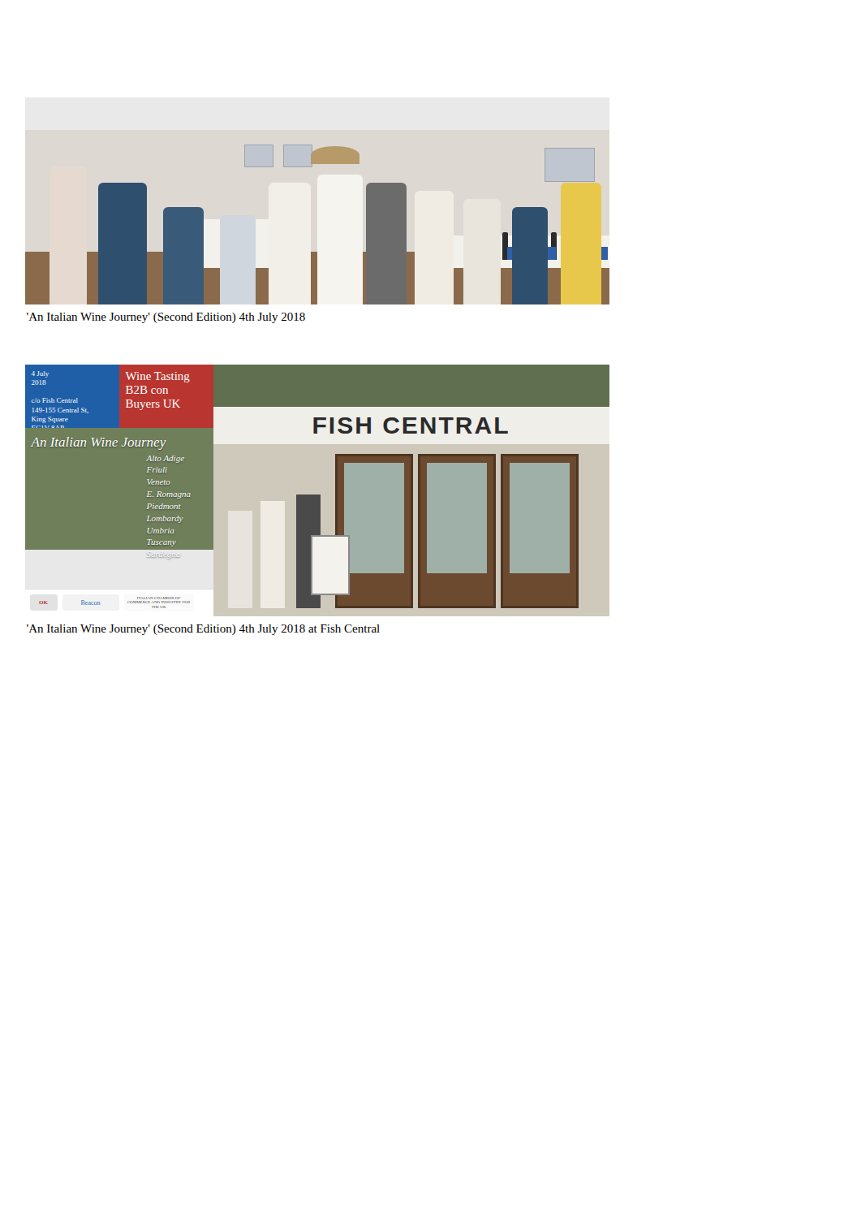'An Italian Wine Journey' (Second Edition) 4th July 2018
Wine Tasting
B2B con
Buyers UK
4 July
2018
c/o Fish Central
149-155 Central St,
King Square
EC1V 8AP
London
An Italian Wine Journey
Alto Adige
Friuli
Veneto
E. Romagna
Piedmont
Lombardy
Umbria
Tuscany
Sardegna
OK
Beacon
ITALIAN CHAMBER OF COMMERCE AND INDUSTRY FOR THE UK
FISH CENTRAL
'An Italian Wine Journey' (Second Edition) 4th July 2018 at Fish Central